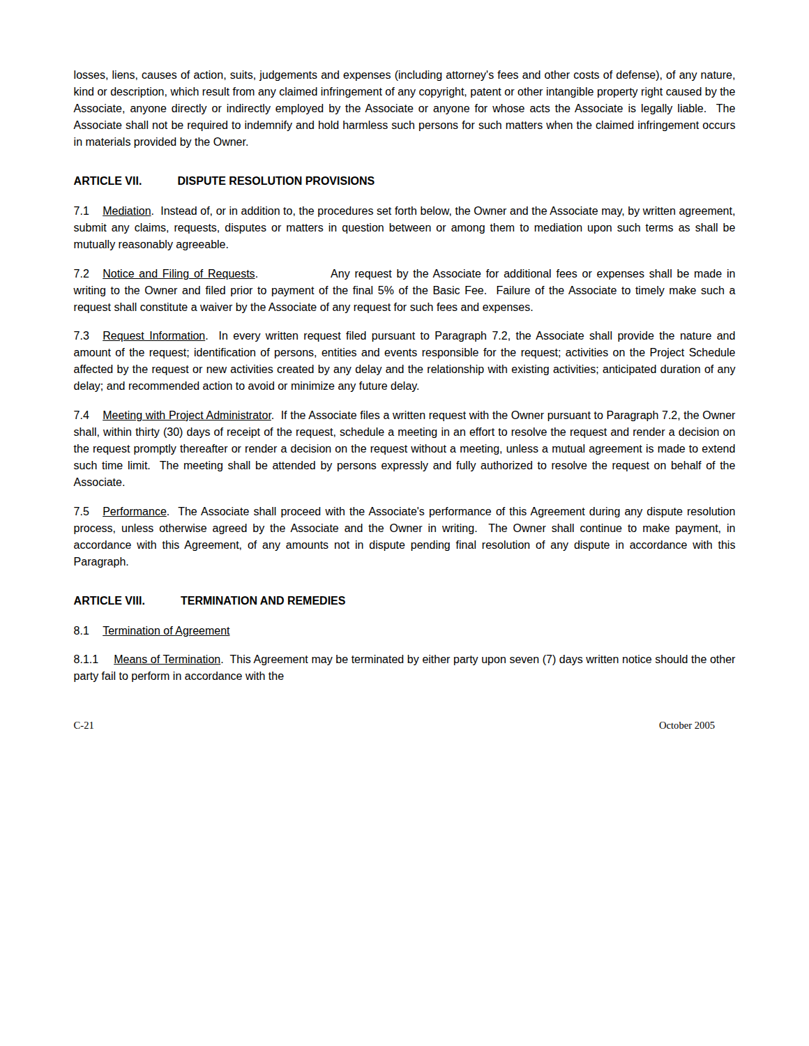losses, liens, causes of action, suits, judgements and expenses (including attorney's fees and other costs of defense), of any nature, kind or description, which result from any claimed infringement of any copyright, patent or other intangible property right caused by the Associate, anyone directly or indirectly employed by the Associate or anyone for whose acts the Associate is legally liable. The Associate shall not be required to indemnify and hold harmless such persons for such matters when the claimed infringement occurs in materials provided by the Owner.
ARTICLE VII. DISPUTE RESOLUTION PROVISIONS
7.1 Mediation. Instead of, or in addition to, the procedures set forth below, the Owner and the Associate may, by written agreement, submit any claims, requests, disputes or matters in question between or among them to mediation upon such terms as shall be mutually reasonably agreeable.
7.2 Notice and Filing of Requests. Any request by the Associate for additional fees or expenses shall be made in writing to the Owner and filed prior to payment of the final 5% of the Basic Fee. Failure of the Associate to timely make such a request shall constitute a waiver by the Associate of any request for such fees and expenses.
7.3 Request Information. In every written request filed pursuant to Paragraph 7.2, the Associate shall provide the nature and amount of the request; identification of persons, entities and events responsible for the request; activities on the Project Schedule affected by the request or new activities created by any delay and the relationship with existing activities; anticipated duration of any delay; and recommended action to avoid or minimize any future delay.
7.4 Meeting with Project Administrator. If the Associate files a written request with the Owner pursuant to Paragraph 7.2, the Owner shall, within thirty (30) days of receipt of the request, schedule a meeting in an effort to resolve the request and render a decision on the request promptly thereafter or render a decision on the request without a meeting, unless a mutual agreement is made to extend such time limit. The meeting shall be attended by persons expressly and fully authorized to resolve the request on behalf of the Associate.
7.5 Performance. The Associate shall proceed with the Associate's performance of this Agreement during any dispute resolution process, unless otherwise agreed by the Associate and the Owner in writing. The Owner shall continue to make payment, in accordance with this Agreement, of any amounts not in dispute pending final resolution of any dispute in accordance with this Paragraph.
ARTICLE VIII. TERMINATION AND REMEDIES
8.1 Termination of Agreement
8.1.1 Means of Termination. This Agreement may be terminated by either party upon seven (7) days written notice should the other party fail to perform in accordance with the
C-21 October 2005